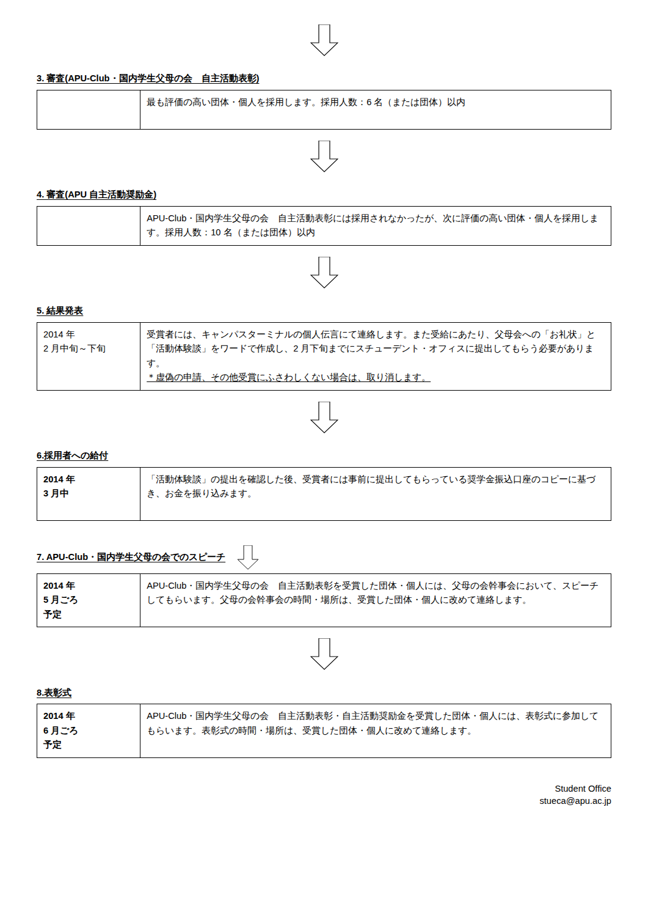3. 審査(APU-Club・国内学生父母の会　自主活動表彰)
| | 最も評価の高い団体・個人を採用します。採用人数：6 名（または団体）以内 |
4. 審査(APU 自主活動奨励金)
| | APU-Club・国内学生父母の会 自主活動表彰には採用されなかったが、次に評価の高い団体・個人を採用します。採用人数：10 名（または団体）以内 |
5. 結果発表
| 2014 年 2 月中旬～下旬 | 受賞者には、キャンパスターミナルの個人伝言にて連絡します。また受給にあたり、父母会への「お礼状」と「活動体験談」をワードで作成し、2 月下旬までにスチューデント・オフィスに提出してもらう必要があります。 ＊虚偽の申請、その他受賞にふさわしくない場合は、取り消します。 |
6.採用者への給付
| 2014 年 3 月中 | 「活動体験談」の提出を確認した後、受賞者には事前に提出してもらっている奨学金振込口座のコピーに基づき、お金を振り込みます。 |
7. APU-Club・国内学生父母の会でのスピーチ
| 2014 年 5 月ごろ 予定 | APU-Club・国内学生父母の会 自主活動表彰を受賞した団体・個人には、父母の会幹事会において、スピーチしてもらいます。父母の会幹事会の時間・場所は、受賞した団体・個人に改めて連絡します。 |
8.表彰式
| 2014 年 6 月ごろ 予定 | APU-Club・国内学生父母の会 自主活動表彰・自主活動奨励金を受賞した団体・個人には、表彰式に参加してもらいます。表彰式の時間・場所は、受賞した団体・個人に改めて連絡します。 |
Student Office
stueca@apu.ac.jp